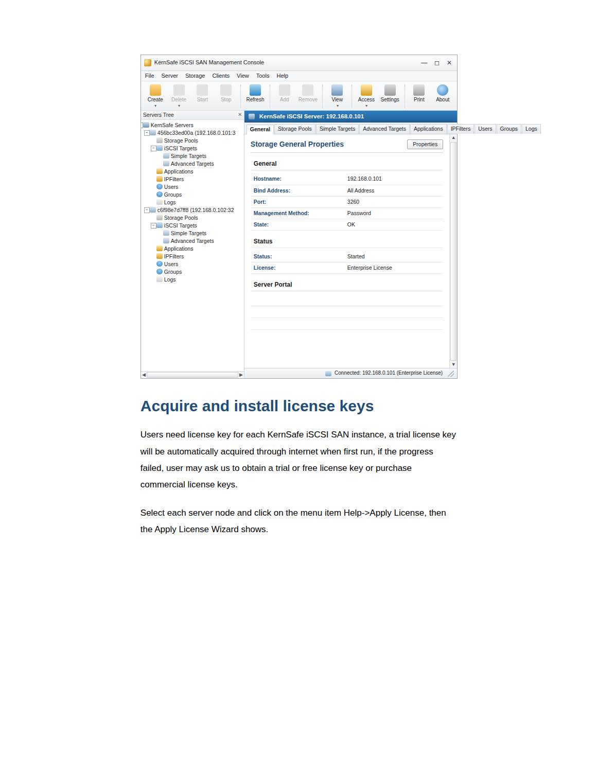KernSafe iSCSI SAN Management Console — ◻ ✕
File Server Storage Clients View Tools Help
Create▾
Delete▾
Start
Stop
Refresh
Add
Remove
View▾
Access▾
Settings
Print
About
Servers Tree✕
− KernSafe Servers
− 456bc33ed00a (192.168.0.101:3
Storage Pools
− iSCSI Targets
Simple Targets
Advanced Targets
Applications
IPFilters
Users
Groups
Logs
− c6f98e7d7ff8 (192.168.0.102:32
Storage Pools
− iSCSI Targets
Simple Targets
Advanced Targets
Applications
IPFilters
Users
Groups
Logs
◀ ▶
KernSafe iSCSI Server: 192.168.0.101
General Storage Pools Simple Targets Advanced Targets Applications IPFilters Users Groups Logs
Storage General Properties
Properties
General
| Hostname: | 192.168.0.101 |
| Bind Address: | All Address |
| Port: | 3260 |
| Management Method: | Password |
| State: | OK |
Status
| Status: | Started |
| License: | Enterprise License |
Server Portal
▲ ▼
Connected: 192.168.0.101 (Enterprise License)
Acquire and install license keys
Users need license key for each KernSafe iSCSI SAN instance, a trial license key will be automatically acquired through internet when first run, if the progress failed, user may ask us to obtain a trial or free license key or purchase commercial license keys.
Select each server node and click on the menu item Help->Apply License, then the Apply License Wizard shows.